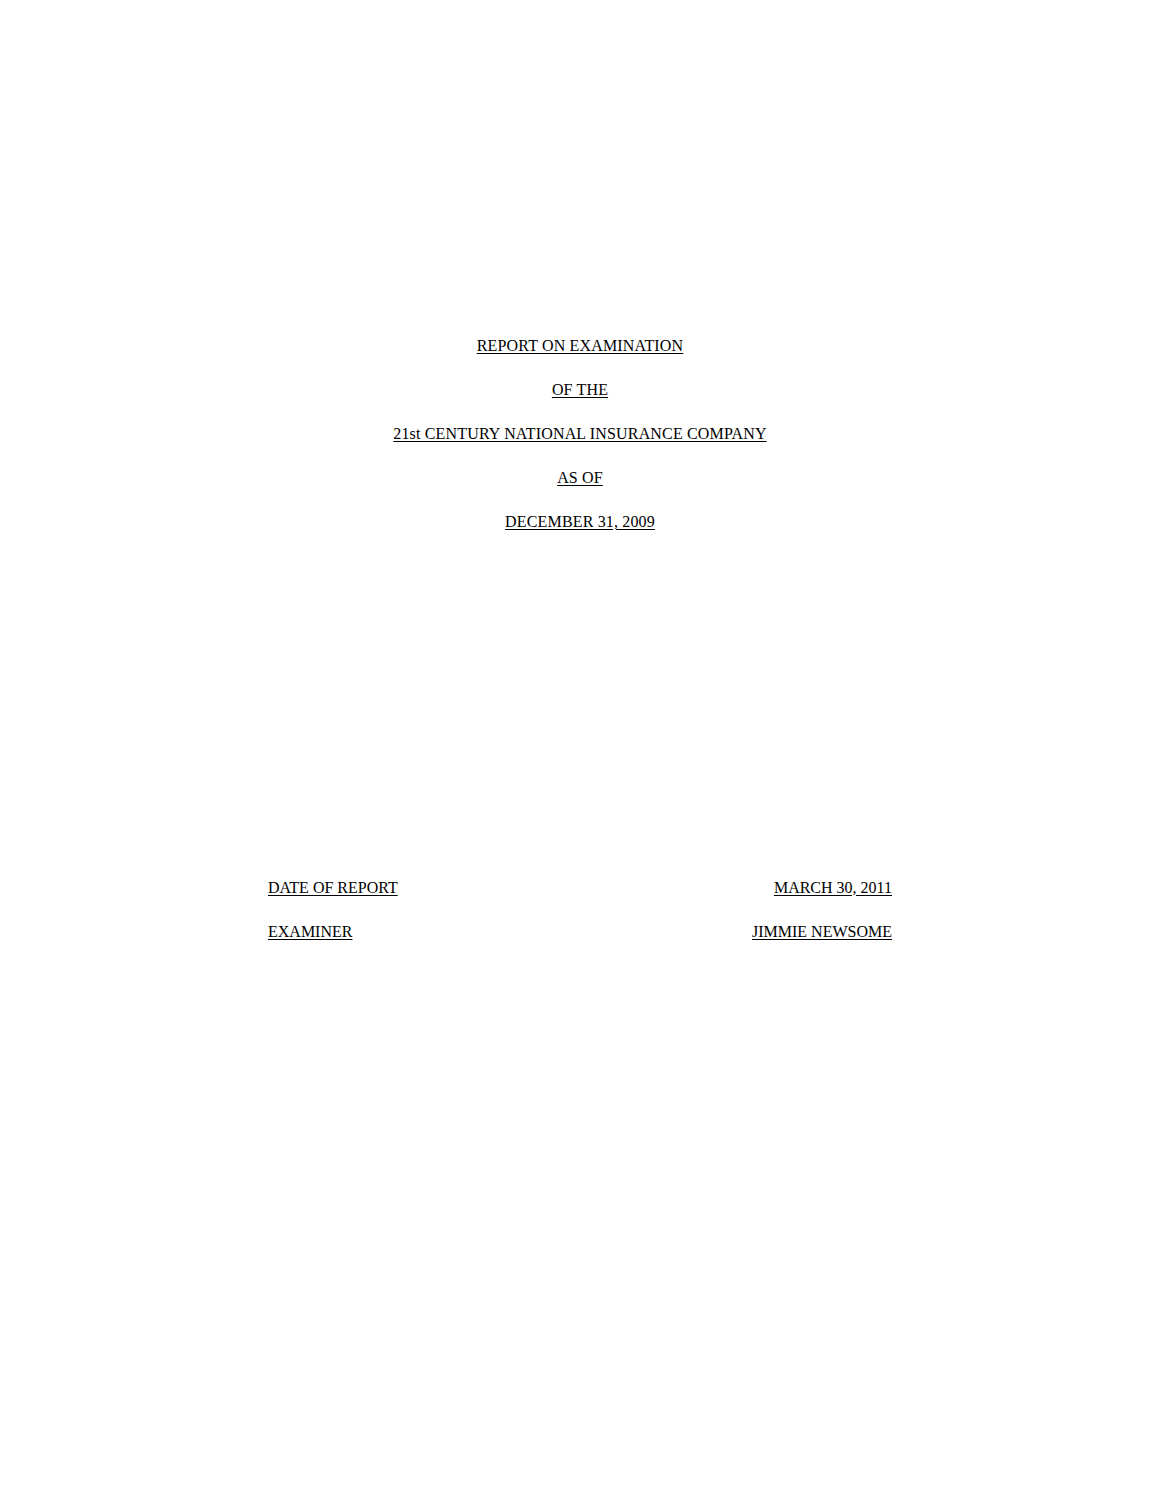REPORT ON EXAMINATION
OF THE
21st CENTURY NATIONAL INSURANCE COMPANY
AS OF
DECEMBER 31, 2009
DATE OF REPORT MARCH 30, 2011
EXAMINER JIMMIE NEWSOME